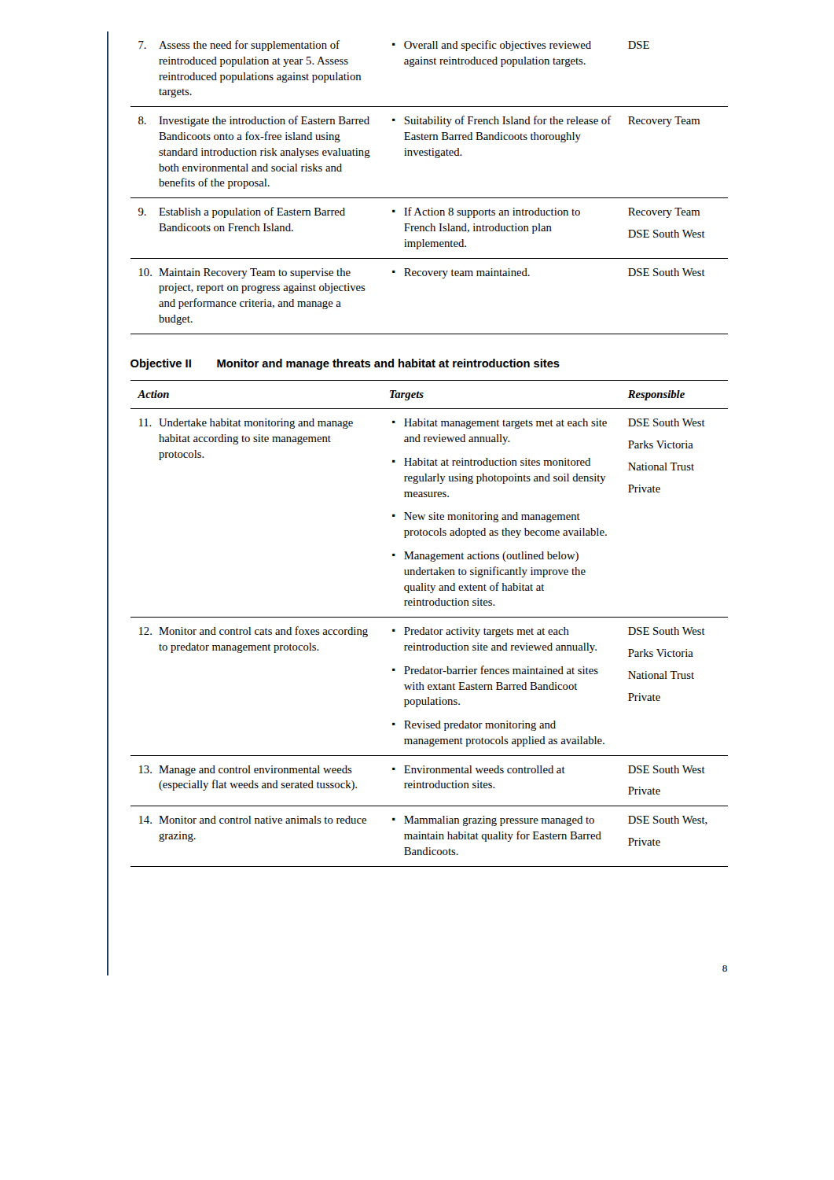| 7. Assess the need for supplementation of reintroduced population at year 5. Assess reintroduced populations against population targets. | Overall and specific objectives reviewed against reintroduced population targets. | DSE |
| 8. Investigate the introduction of Eastern Barred Bandicoots onto a fox-free island using standard introduction risk analyses evaluating both environmental and social risks and benefits of the proposal. | Suitability of French Island for the release of Eastern Barred Bandicoots thoroughly investigated. | Recovery Team |
| 9. Establish a population of Eastern Barred Bandicoots on French Island. | If Action 8 supports an introduction to French Island, introduction plan implemented. | Recovery Team DSE South West |
| 10. Maintain Recovery Team to supervise the project, report on progress against objectives and performance criteria, and manage a budget. | Recovery team maintained. | DSE South West |
Objective IIMonitor and manage threats and habitat at reintroduction sites
| Action | Targets | Responsible |
| 11. Undertake habitat monitoring and manage habitat according to site management protocols. | Habitat management targets met at each site and reviewed annually. Habitat at reintroduction sites monitored regularly using photopoints and soil density measures. New site monitoring and management protocols adopted as they become available. Management actions (outlined below) undertaken to significantly improve the quality and extent of habitat at reintroduction sites. | DSE South West Parks Victoria National Trust Private |
| 12. Monitor and control cats and foxes according to predator management protocols. | Predator activity targets met at each reintroduction site and reviewed annually. Predator-barrier fences maintained at sites with extant Eastern Barred Bandicoot populations. Revised predator monitoring and management protocols applied as available. | DSE South West Parks Victoria National Trust Private |
| 13. Manage and control environmental weeds (especially flat weeds and serated tussock). | Environmental weeds controlled at reintroduction sites. | DSE South West Private |
| 14. Monitor and control native animals to reduce grazing. | Mammalian grazing pressure managed to maintain habitat quality for Eastern Barred Bandicoots. | DSE South West, Private |
8